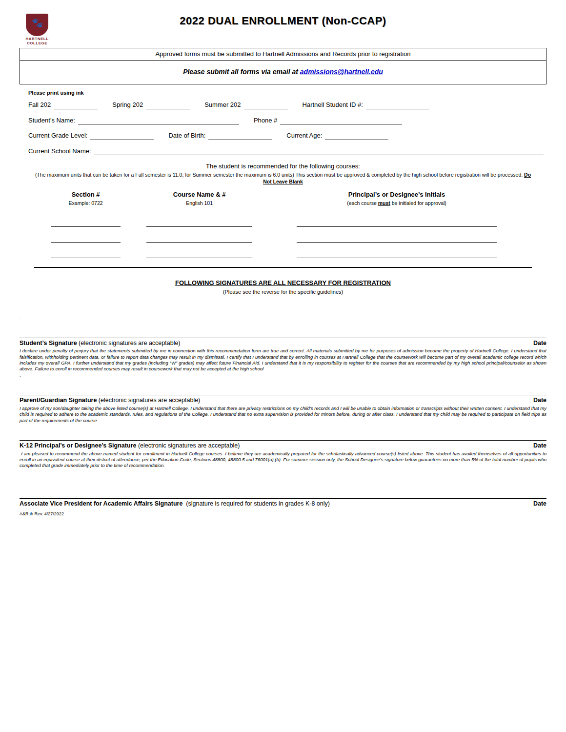HARTNELL
COLLEGE
2022 DUAL ENROLLMENT (Non-CCAP)
Approved forms must be submitted to Hartnell Admissions and Records prior to registration
Please submit all forms via email at admissions@hartnell.edu
Please print using ink
Fall 202 Spring 202 Summer 202 Hartnell Student ID #:
Student’s Name: Phone #
Current Grade Level: Date of Birth: Current Age:
Current School Name:
The student is recommended for the following courses:
(The maximum units that can be taken for a Fall semester is 11.0; for Summer semester the maximum is 6.0 units) This section must be approved & completed by the high school before registration will be processed. Do Not Leave Blank
| Section # | Course Name & # | Principal’s or Designee’s Initials |
| --- | --- | --- |
| Example: 0722 | English 101 | (each course must be initialed for approval) |
FOLLOWING SIGNATURES ARE ALL NECESSARY FOR REGISTRATION
(Please see the reverse for the specific guidelines)
.
Student’s Signature (electronic signatures are acceptable) Date
I declare under penalty of perjury that the statements submitted by me in connection with this recommendation form are true and correct. All materials submitted by me for purposes of admission become the property of Hartnell College. I understand that falsification, withholding pertinent data, or failure to report data changes may result in my dismissal. I certify that I understand that by enrolling in courses at Hartnell College that the coursework will become part of my overall academic college record which includes my overall GPA. I further understand that my grades (including “W” grades) may affect future Financial Aid. I understand that it is my responsibility to register for the courses that are recommended by my high school principal/counselor as shown above. Failure to enroll in recommended courses may result in coursework that may not be accepted at the high school
.
Parent/Guardian Signature (electronic signatures are acceptable) Date
I approve of my son/daughter taking the above listed course(s) at Hartnell College. I understand that there are privacy restrictions on my child’s records and I will be unable to obtain information or transcripts without their written consent. I understand that my child is required to adhere to the academic standards, rules, and regulations of the College. I understand that no extra supervision is provided for minors before, during or after class. I understand that my child may be required to participate on field trips as part of the requirements of the course
K-12 Principal’s or Designee’s Signature (electronic signatures are acceptable) Date
I am pleased to recommend the above-named student for enrollment in Hartnell College courses. I believe they are academically prepared for the scholastically advanced course(s) listed above. This student has availed themselves of all opportunities to enroll in an equivalent course at their district of attendance, per the Education Code, Sections 48800, 48800.5 and 76001(a),(b). For summer session only, the School Designee’s signature below guarantees no more than 5% of the total number of pupils who completed that grade immediately prior to the time of recommendation.
Associate Vice President for Academic Affairs Signature (signature is required for students in grades K-8 only) Date
A&R:ih Rev. 4/27/2022